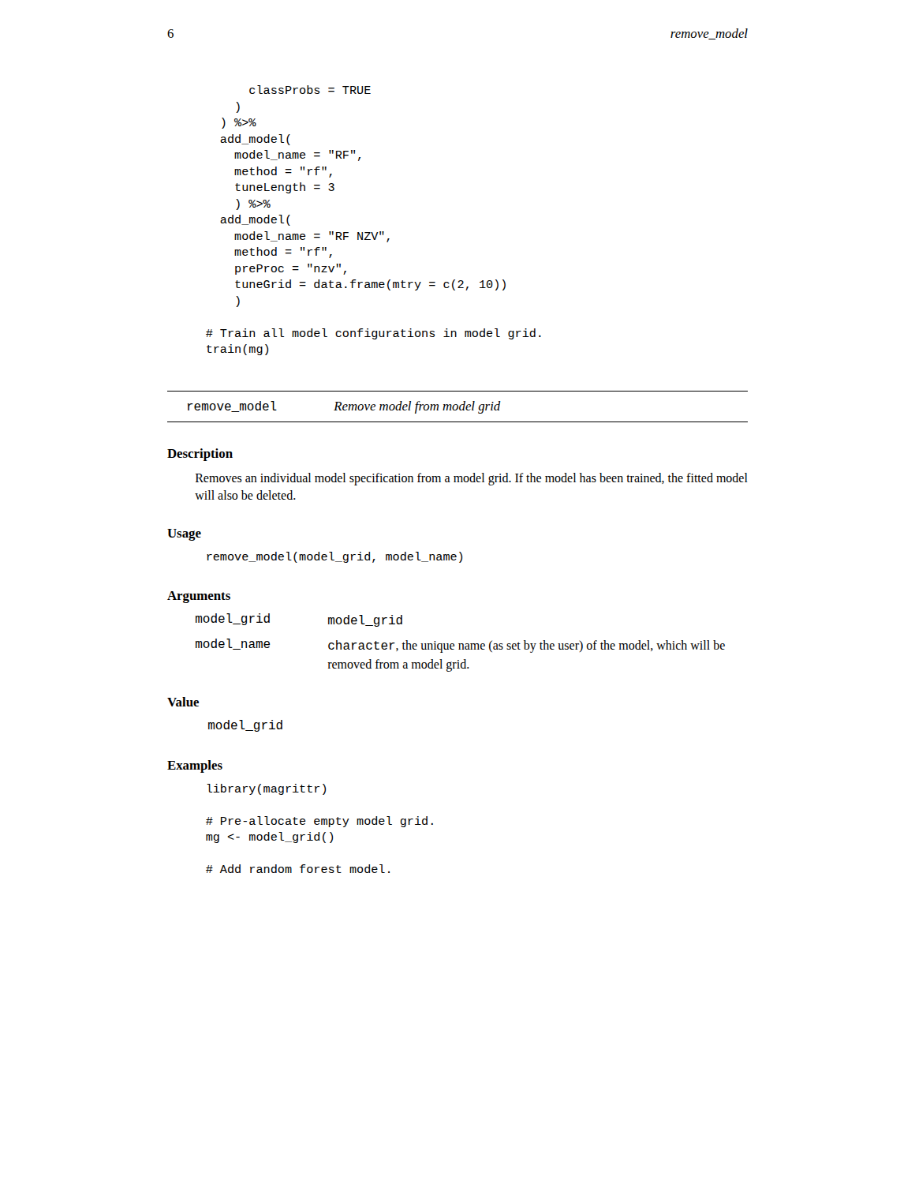6 remove_model
      classProbs = TRUE
    )
  ) %>%
  add_model(
    model_name = "RF",
    method = "rf",
    tuneLength = 3
    ) %>%
  add_model(
    model_name = "RF NZV",
    method = "rf",
    preProc = "nzv",
    tuneGrid = data.frame(mtry = c(2, 10))
    )

# Train all model configurations in model grid.
train(mg)
remove_model Remove model from model grid
Description
Removes an individual model specification from a model grid. If the model has been trained, the fitted model will also be deleted.
Usage
remove_model(model_grid, model_name)
Arguments
model_grid
model_grid
model_name
character, the unique name (as set by the user) of the model, which will be removed from a model grid.
Value
model_grid
Examples
library(magrittr)

# Pre-allocate empty model grid.
mg <- model_grid()

# Add random forest model.